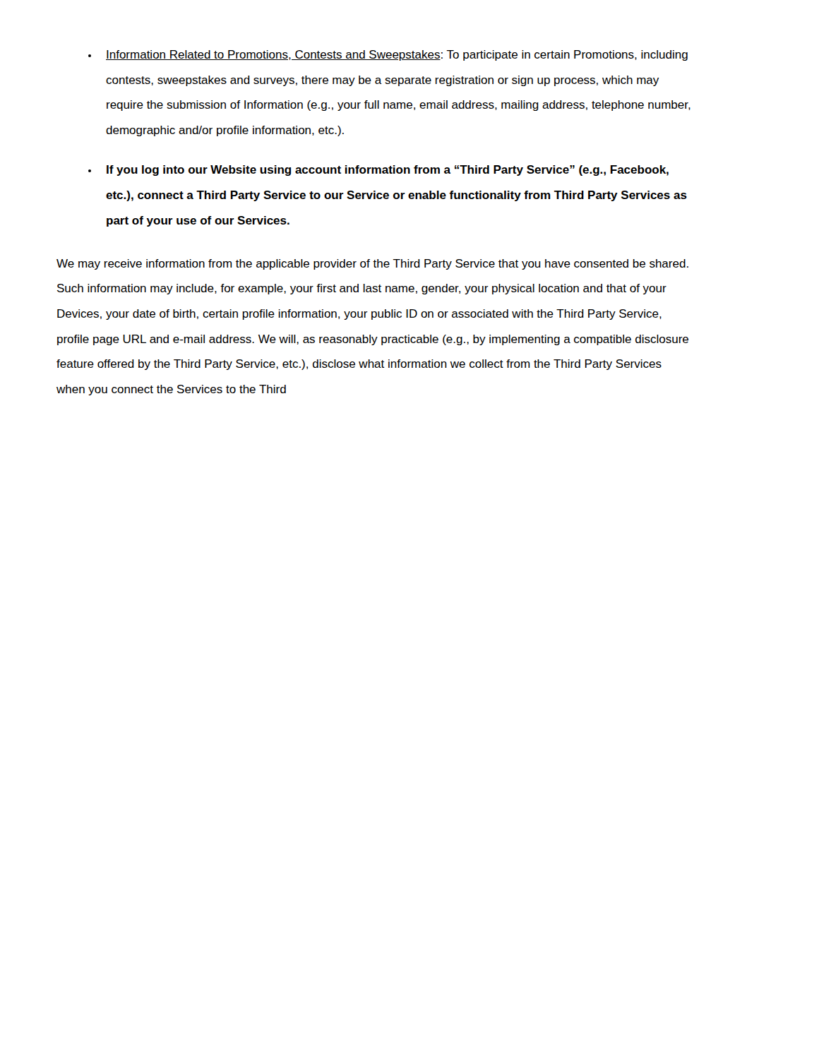Information Related to Promotions, Contests and Sweepstakes: To participate in certain Promotions, including contests, sweepstakes and surveys, there may be a separate registration or sign up process, which may require the submission of Information (e.g., your full name, email address, mailing address, telephone number, demographic and/or profile information, etc.).
If you log into our Website using account information from a “Third Party Service” (e.g., Facebook, etc.), connect a Third Party Service to our Service or enable functionality from Third Party Services as part of your use of our Services.
We may receive information from the applicable provider of the Third Party Service that you have consented be shared. Such information may include, for example, your first and last name, gender, your physical location and that of your Devices, your date of birth, certain profile information, your public ID on or associated with the Third Party Service, profile page URL and e-mail address. We will, as reasonably practicable (e.g., by implementing a compatible disclosure feature offered by the Third Party Service, etc.), disclose what information we collect from the Third Party Services when you connect the Services to the Third